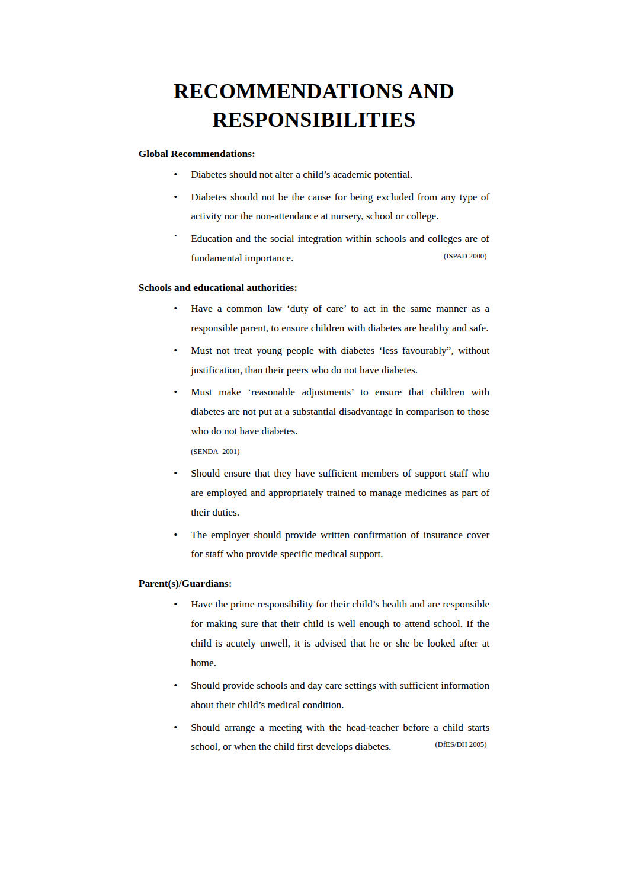RECOMMENDATIONS AND
RESPONSIBILITIES
Global Recommendations:
Diabetes should not alter a child’s academic potential.
Diabetes should not be the cause for being excluded from any type of activity nor the non-attendance at nursery, school or college.
Education and the social integration within schools and colleges are of fundamental importance. (ISPAD 2000)
Schools and educational authorities:
Have a common law ‘duty of care’ to act in the same manner as a responsible parent, to ensure children with diabetes are healthy and safe.
Must not treat young people with diabetes ‘less favourably”, without justification, than their peers who do not have diabetes.
Must make ‘reasonable adjustments’ to ensure that children with diabetes are not put at a substantial disadvantage in comparison to those who do not have diabetes.
(SENDA 2001)
Should ensure that they have sufficient members of support staff who are employed and appropriately trained to manage medicines as part of their duties.
The employer should provide written confirmation of insurance cover for staff who provide specific medical support.
Parent(s)/Guardians:
Have the prime responsibility for their child’s health and are responsible for making sure that their child is well enough to attend school. If the child is acutely unwell, it is advised that he or she be looked after at home.
Should provide schools and day care settings with sufficient information about their child’s medical condition.
Should arrange a meeting with the head-teacher before a child starts school, or when the child first develops diabetes. (DfES/DH 2005)